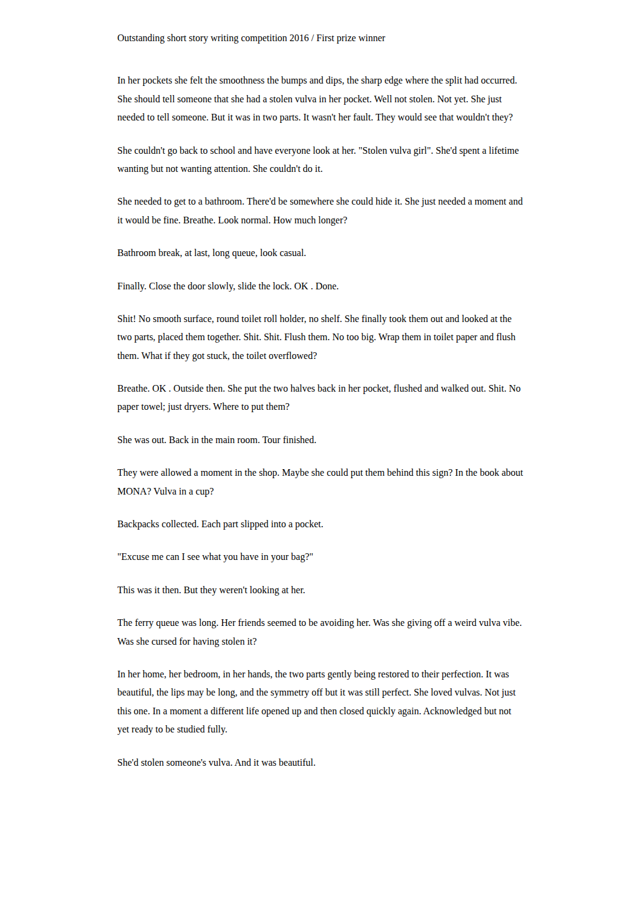Outstanding short story writing competition 2016 / First prize winner
In her pockets she felt the smoothness the bumps and dips, the sharp edge where the split had occurred. She should tell someone that she had a stolen vulva in her pocket. Well not stolen. Not yet. She just needed to tell someone. But it was in two parts. It wasn't her fault. They would see that wouldn't they?
She couldn't go back to school and have everyone look at her. "Stolen vulva girl". She'd spent a lifetime wanting but not wanting attention. She couldn't do it.
She needed to get to a bathroom. There'd be somewhere she could hide it. She just needed a moment and it would be fine. Breathe. Look normal. How much longer?
Bathroom break, at last, long queue, look casual.
Finally. Close the door slowly, slide the lock. OK . Done.
Shit! No smooth surface, round toilet roll holder, no shelf. She finally took them out and looked at the two parts, placed them together. Shit. Shit. Flush them. No too big. Wrap them in toilet paper and flush them. What if they got stuck, the toilet overflowed?
Breathe. OK . Outside then. She put the two halves back in her pocket, flushed and walked out. Shit. No paper towel; just dryers. Where to put them?
She was out. Back in the main room. Tour finished.
They were allowed a moment in the shop. Maybe she could put them behind this sign? In the book about MONA? Vulva in a cup?
Backpacks collected. Each part slipped into a pocket.
"Excuse me can I see what you have in your bag?"
This was it then. But they weren't looking at her.
The ferry queue was long. Her friends seemed to be avoiding her. Was she giving off a weird vulva vibe. Was she cursed for having stolen it?
In her home, her bedroom, in her hands, the two parts gently being restored to their perfection. It was beautiful, the lips may be long, and the symmetry off but it was still perfect. She loved vulvas. Not just this one. In a moment a different life opened up and then closed quickly again. Acknowledged but not yet ready to be studied fully.
She'd stolen someone's vulva. And it was beautiful.